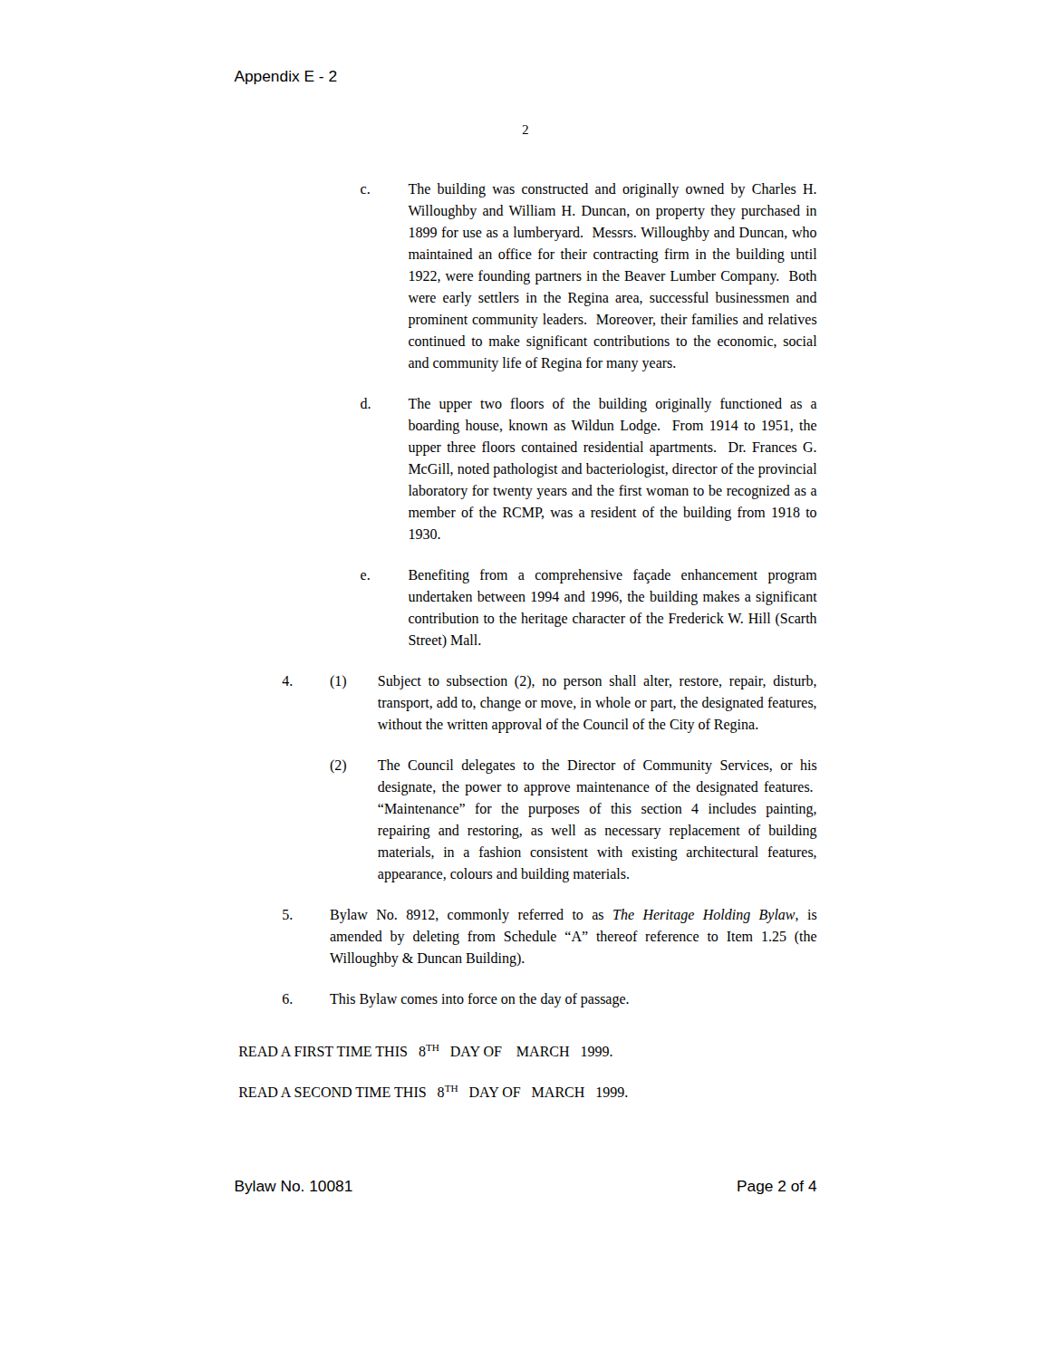Appendix E - 2
2
c.
The building was constructed and originally owned by Charles H. Willoughby and William H. Duncan, on property they purchased in 1899 for use as a lumberyard. Messrs. Willoughby and Duncan, who maintained an office for their contracting firm in the building until 1922, were founding partners in the Beaver Lumber Company. Both were early settlers in the Regina area, successful businessmen and prominent community leaders. Moreover, their families and relatives continued to make significant contributions to the economic, social and community life of Regina for many years.
d.
The upper two floors of the building originally functioned as a boarding house, known as Wildun Lodge. From 1914 to 1951, the upper three floors contained residential apartments. Dr. Frances G. McGill, noted pathologist and bacteriologist, director of the provincial laboratory for twenty years and the first woman to be recognized as a member of the RCMP, was a resident of the building from 1918 to 1930.
e.
Benefiting from a comprehensive façade enhancement program undertaken between 1994 and 1996, the building makes a significant contribution to the heritage character of the Frederick W. Hill (Scarth Street) Mall.
4.
(1)
Subject to subsection (2), no person shall alter, restore, repair, disturb, transport, add to, change or move, in whole or part, the designated features, without the written approval of the Council of the City of Regina.
(2)
The Council delegates to the Director of Community Services, or his designate, the power to approve maintenance of the designated features. “Maintenance” for the purposes of this section 4 includes painting, repairing and restoring, as well as necessary replacement of building materials, in a fashion consistent with existing architectural features, appearance, colours and building materials.
5.
Bylaw No. 8912, commonly referred to as The Heritage Holding Bylaw, is amended by deleting from Schedule “A” thereof reference to Item 1.25 (the Willoughby & Duncan Building).
6.
This Bylaw comes into force on the day of passage.
READ A FIRST TIME THIS 8TH DAY OF MARCH 1999.
READ A SECOND TIME THIS 8TH DAY OF MARCH 1999.
Bylaw No. 10081
Page 2 of 4